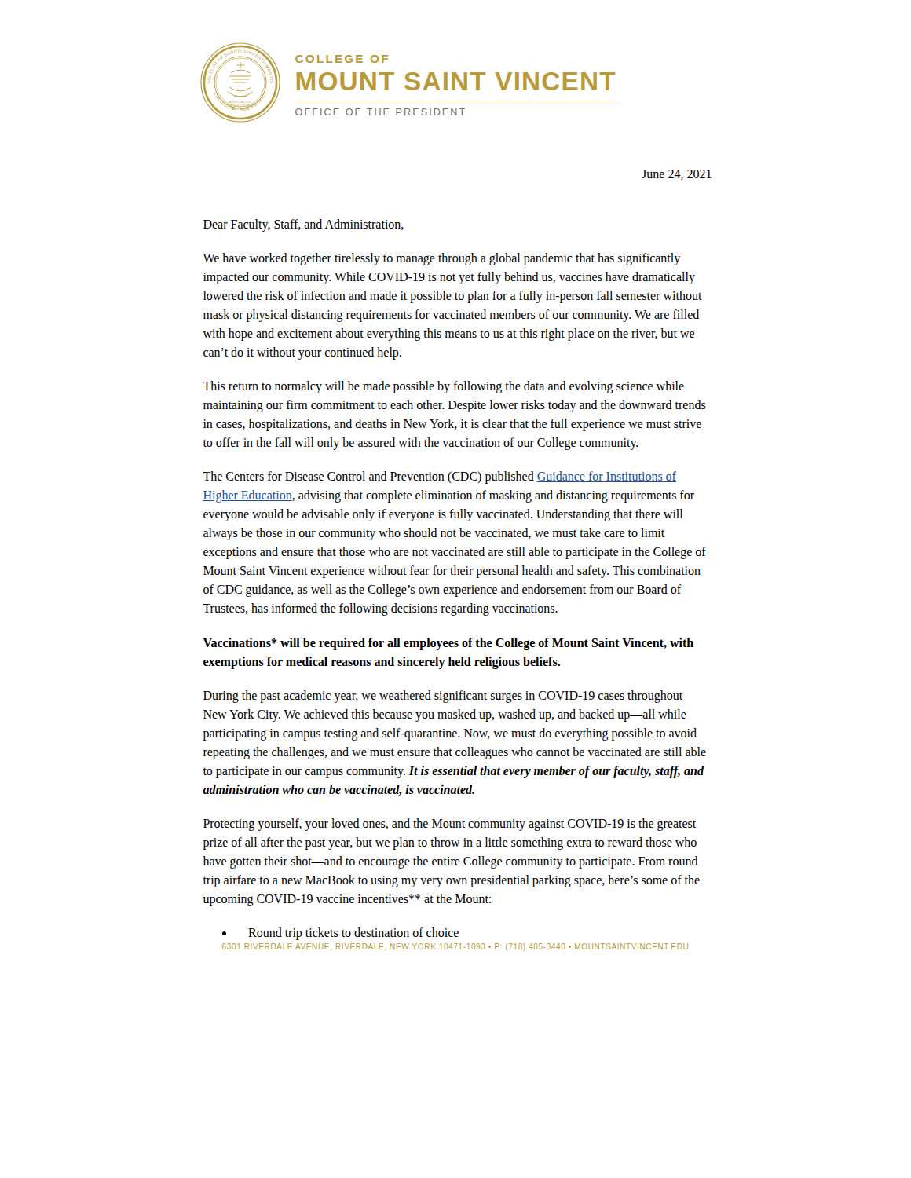SIGILLUM AB SANCTI VINCENTII MONTIS COLLEGIUM · NEO EBORACI ASSOCIATION OF DISCIPLINE AND HOPE
COLLEGE OF
MOUNT SAINT VINCENT
OFFICE OF THE PRESIDENT
June 24, 2021
Dear Faculty, Staff, and Administration,
We have worked together tirelessly to manage through a global pandemic that has significantly impacted our community. While COVID-19 is not yet fully behind us, vaccines have dramatically lowered the risk of infection and made it possible to plan for a fully in-person fall semester without mask or physical distancing requirements for vaccinated members of our community. We are filled with hope and excitement about everything this means to us at this right place on the river, but we can’t do it without your continued help.
This return to normalcy will be made possible by following the data and evolving science while maintaining our firm commitment to each other. Despite lower risks today and the downward trends in cases, hospitalizations, and deaths in New York, it is clear that the full experience we must strive to offer in the fall will only be assured with the vaccination of our College community.
The Centers for Disease Control and Prevention (CDC) published Guidance for Institutions of Higher Education, advising that complete elimination of masking and distancing requirements for everyone would be advisable only if everyone is fully vaccinated. Understanding that there will always be those in our community who should not be vaccinated, we must take care to limit exceptions and ensure that those who are not vaccinated are still able to participate in the College of Mount Saint Vincent experience without fear for their personal health and safety. This combination of CDC guidance, as well as the College’s own experience and endorsement from our Board of Trustees, has informed the following decisions regarding vaccinations.
Vaccinations* will be required for all employees of the College of Mount Saint Vincent, with exemptions for medical reasons and sincerely held religious beliefs.
During the past academic year, we weathered significant surges in COVID-19 cases throughout New York City. We achieved this because you masked up, washed up, and backed up—all while participating in campus testing and self-quarantine. Now, we must do everything possible to avoid repeating the challenges, and we must ensure that colleagues who cannot be vaccinated are still able to participate in our campus community. It is essential that every member of our faculty, staff, and administration who can be vaccinated, is vaccinated.
Protecting yourself, your loved ones, and the Mount community against COVID-19 is the greatest prize of all after the past year, but we plan to throw in a little something extra to reward those who have gotten their shot—and to encourage the entire College community to participate. From round trip airfare to a new MacBook to using my very own presidential parking space, here’s some of the upcoming COVID-19 vaccine incentives** at the Mount:
Round trip tickets to destination of choice
6301 RIVERDALE AVENUE, RIVERDALE, NEW YORK 10471-1093 • P: (718) 405-3440 • MOUNTSAINTVINCENT.EDU